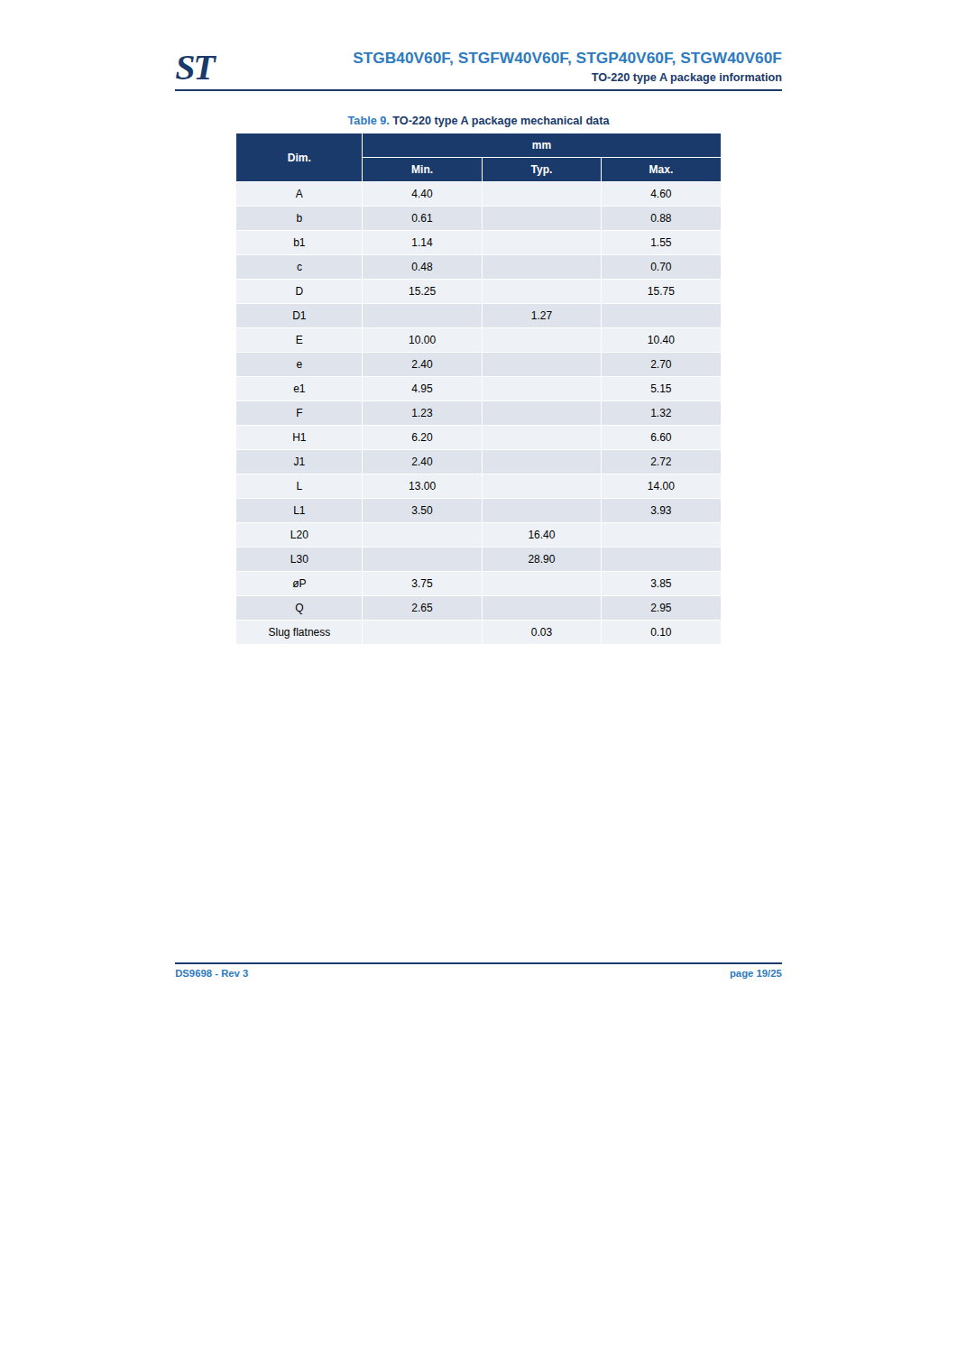ST
STGB40V60F, STGFW40V60F, STGP40V60F, STGW40V60F
TO-220 type A package information
Table 9. TO-220 type A package mechanical data
| Dim. | mm |
| --- | --- |
| Min. | Typ. | Max. |
| A | 4.40 | | 4.60 |
| b | 0.61 | | 0.88 |
| b1 | 1.14 | | 1.55 |
| c | 0.48 | | 0.70 |
| D | 15.25 | | 15.75 |
| D1 | | 1.27 | |
| E | 10.00 | | 10.40 |
| e | 2.40 | | 2.70 |
| e1 | 4.95 | | 5.15 |
| F | 1.23 | | 1.32 |
| H1 | 6.20 | | 6.60 |
| J1 | 2.40 | | 2.72 |
| L | 13.00 | | 14.00 |
| L1 | 3.50 | | 3.93 |
| L20 | | 16.40 | |
| L30 | | 28.90 | |
| øP | 3.75 | | 3.85 |
| Q | 2.65 | | 2.95 |
| Slug flatness | | 0.03 | 0.10 |
DS9698 - Rev 3
page 19/25